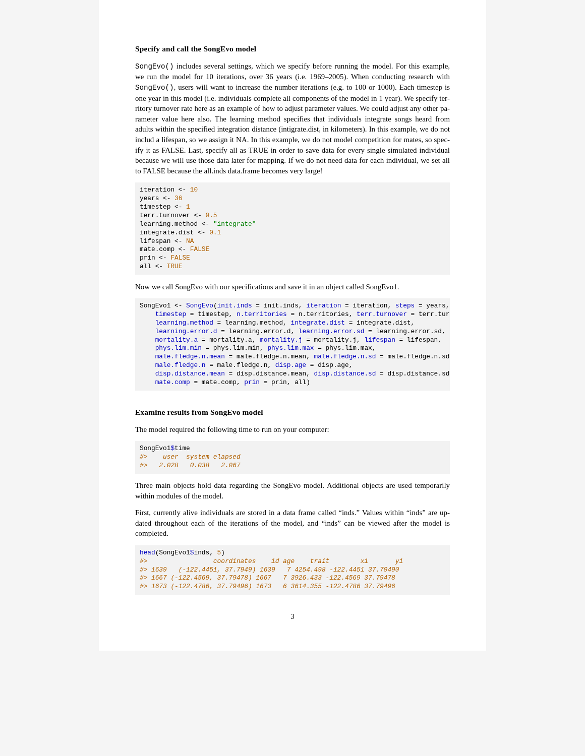Specify and call the SongEvo model
SongEvo() includes several settings, which we specify before running the model. For this example, we run the model for 10 iterations, over 36 years (i.e. 1969–2005). When conducting research with SongEvo(), users will want to increase the number iterations (e.g. to 100 or 1000). Each timestep is one year in this model (i.e. individuals complete all components of the model in 1 year). We specify territory turnover rate here as an example of how to adjust parameter values. We could adjust any other parameter value here also. The learning method specifies that individuals integrate songs heard from adults within the specified integration distance (intigrate.dist, in kilometers). In this example, we do not includ a lifespan, so we assign it NA. In this example, we do not model competition for mates, so specify it as FALSE. Last, specify all as TRUE in order to save data for every single simulated individual because we will use those data later for mapping. If we do not need data for each individual, we set all to FALSE because the all.inds data.frame becomes very large!
iteration <- 10
years <- 36
timestep <- 1
terr.turnover <- 0.5
learning.method <- "integrate"
integrate.dist <- 0.1
lifespan <- NA
mate.comp <- FALSE
prin <- FALSE
all <- TRUE
Now we call SongEvo with our specifications and save it in an object called SongEvo1.
SongEvo1 <- SongEvo(init.inds = init.inds, iteration = iteration, steps = years,
    timestep = timestep, n.territories = n.territories, terr.turnover = terr.turnover,
    learning.method = learning.method, integrate.dist = integrate.dist,
    learning.error.d = learning.error.d, learning.error.sd = learning.error.sd,
    mortality.a = mortality.a, mortality.j = mortality.j, lifespan = lifespan,
    phys.lim.min = phys.lim.min, phys.lim.max = phys.lim.max,
    male.fledge.n.mean = male.fledge.n.mean, male.fledge.n.sd = male.fledge.n.sd,
    male.fledge.n = male.fledge.n, disp.age = disp.age,
    disp.distance.mean = disp.distance.mean, disp.distance.sd = disp.distance.sd,
    mate.comp = mate.comp, prin = prin, all)
Examine results from SongEvo model
The model required the following time to run on your computer:
SongEvo1$time
#>    user  system elapsed
#>   2.028   0.038   2.067
Three main objects hold data regarding the SongEvo model. Additional objects are used temporarily within modules of the model.
First, currently alive individuals are stored in a data frame called “inds.” Values within “inds” are updated throughout each of the iterations of the model, and “inds” can be viewed after the model is completed.
head(SongEvo1$inds, 5)
#>                 coordinates    id age    trait        x1       y1
#> 1639   (-122.4451, 37.7949) 1639   7 4254.498 -122.4451 37.79490
#> 1667 (-122.4569, 37.79478) 1667   7 3926.433 -122.4569 37.79478
#> 1673 (-122.4786, 37.79496) 1673   6 3614.355 -122.4786 37.79496
3